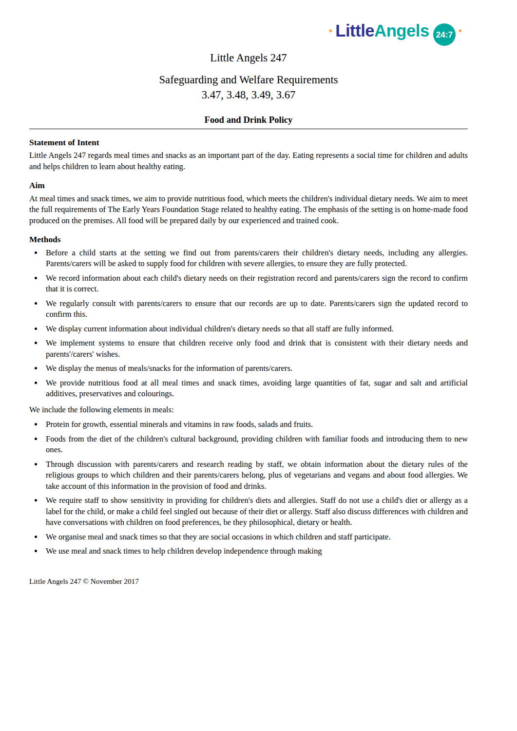✦ Little Angels 24:7 ✦
Little Angels 247
Safeguarding and Welfare Requirements
3.47, 3.48, 3.49, 3.67
Food and Drink Policy
Statement of Intent
Little Angels 247 regards meal times and snacks as an important part of the day. Eating represents a social time for children and adults and helps children to learn about healthy eating.
Aim
At meal times and snack times, we aim to provide nutritious food, which meets the children's individual dietary needs. We aim to meet the full requirements of The Early Years Foundation Stage related to healthy eating. The emphasis of the setting is on home-made food produced on the premises. All food will be prepared daily by our experienced and trained cook.
Methods
Before a child starts at the setting we find out from parents/carers their children's dietary needs, including any allergies. Parents/carers will be asked to supply food for children with severe allergies, to ensure they are fully protected.
We record information about each child's dietary needs on their registration record and parents/carers sign the record to confirm that it is correct.
We regularly consult with parents/carers to ensure that our records are up to date. Parents/carers sign the updated record to confirm this.
We display current information about individual children's dietary needs so that all staff are fully informed.
We implement systems to ensure that children receive only food and drink that is consistent with their dietary needs and parents'/carers' wishes.
We display the menus of meals/snacks for the information of parents/carers.
We provide nutritious food at all meal times and snack times, avoiding large quantities of fat, sugar and salt and artificial additives, preservatives and colourings.
We include the following elements in meals:
Protein for growth, essential minerals and vitamins in raw foods, salads and fruits.
Foods from the diet of the children's cultural background, providing children with familiar foods and introducing them to new ones.
Through discussion with parents/carers and research reading by staff, we obtain information about the dietary rules of the religious groups to which children and their parents/carers belong, plus of vegetarians and vegans and about food allergies. We take account of this information in the provision of food and drinks.
We require staff to show sensitivity in providing for children's diets and allergies. Staff do not use a child's diet or allergy as a label for the child, or make a child feel singled out because of their diet or allergy. Staff also discuss differences with children and have conversations with children on food preferences, be they philosophical, dietary or health.
We organise meal and snack times so that they are social occasions in which children and staff participate.
We use meal and snack times to help children develop independence through making
Little Angels 247 © November 2017